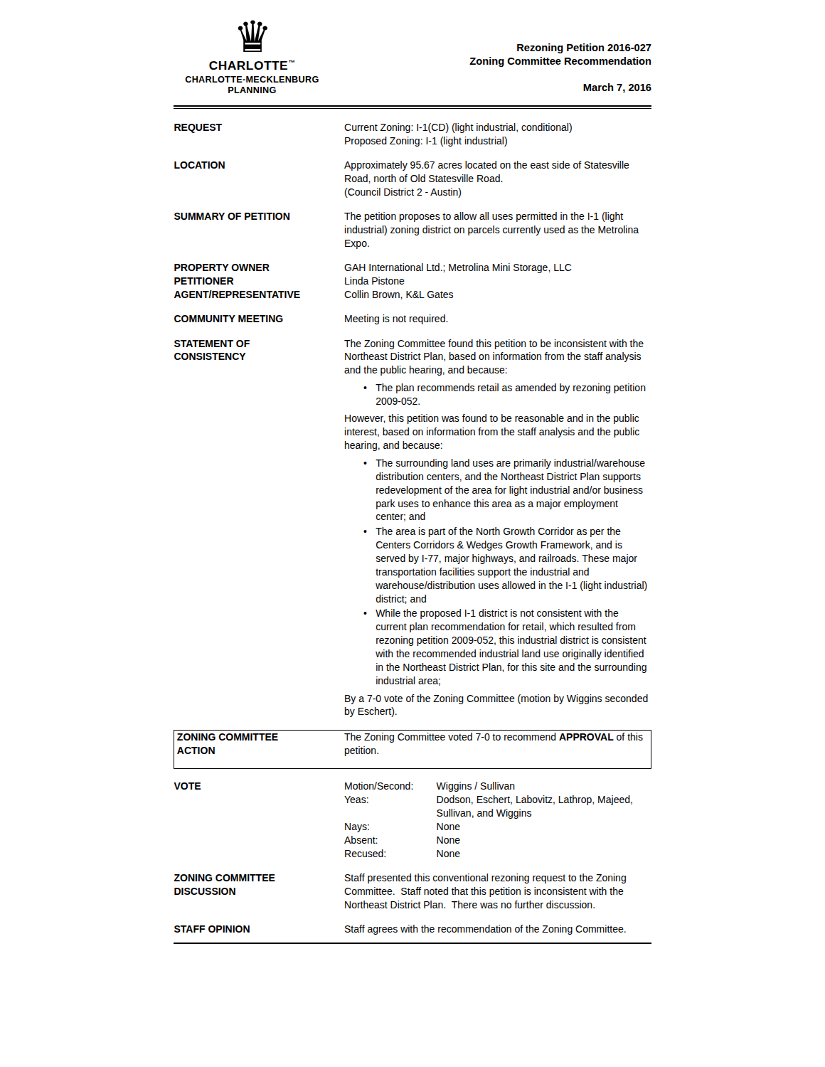♛
CHARLOTTE™
CHARLOTTE-MECKLENBURG
PLANNING
Rezoning Petition 2016-027
Zoning Committee Recommendation
March 7, 2016
| REQUEST | Current Zoning: I-1(CD) (light industrial, conditional) Proposed Zoning: I-1 (light industrial) |
| LOCATION | Approximately 95.67 acres located on the east side of Statesville Road, north of Old Statesville Road. (Council District 2 - Austin) |
| SUMMARY OF PETITION | The petition proposes to allow all uses permitted in the I-1 (light industrial) zoning district on parcels currently used as the Metrolina Expo. |
| PROPERTY OWNER PETITIONER AGENT/REPRESENTATIVE | GAH International Ltd.; Metrolina Mini Storage, LLC Linda Pistone Collin Brown, K&L Gates |
| COMMUNITY MEETING | Meeting is not required. |
| STATEMENT OF CONSISTENCY | The Zoning Committee found this petition to be inconsistent with the Northeast District Plan, based on information from the staff analysis and the public hearing, and because: The plan recommends retail as amended by rezoning petition 2009-052. However, this petition was found to be reasonable and in the public interest, based on information from the staff analysis and the public hearing, and because: The surrounding land uses are primarily industrial/warehouse distribution centers, and the Northeast District Plan supports redevelopment of the area for light industrial and/or business park uses to enhance this area as a major employment center; and The area is part of the North Growth Corridor as per the Centers Corridors & Wedges Growth Framework, and is served by I-77, major highways, and railroads. These major transportation facilities support the industrial and warehouse/distribution uses allowed in the I-1 (light industrial) district; and While the proposed I-1 district is not consistent with the current plan recommendation for retail, which resulted from rezoning petition 2009-052, this industrial district is consistent with the recommended industrial land use originally identified in the Northeast District Plan, for this site and the surrounding industrial area; By a 7-0 vote of the Zoning Committee (motion by Wiggins seconded by Eschert). |
| ZONING COMMITTEE ACTION | The Zoning Committee voted 7-0 to recommend APPROVAL of this petition. |
| VOTE | / Motion/Second: / Wiggins / Sullivan / / Yeas: / Dodson, Eschert, Labovitz, Lathrop, Majeed, Sullivan, and Wiggins / / Nays: / None / / Absent: / None / / Recused: / None / |
| ZONING COMMITTEE DISCUSSION | Staff presented this conventional rezoning request to the Zoning Committee. Staff noted that this petition is inconsistent with the Northeast District Plan. There was no further discussion. |
| STAFF OPINION | Staff agrees with the recommendation of the Zoning Committee. |